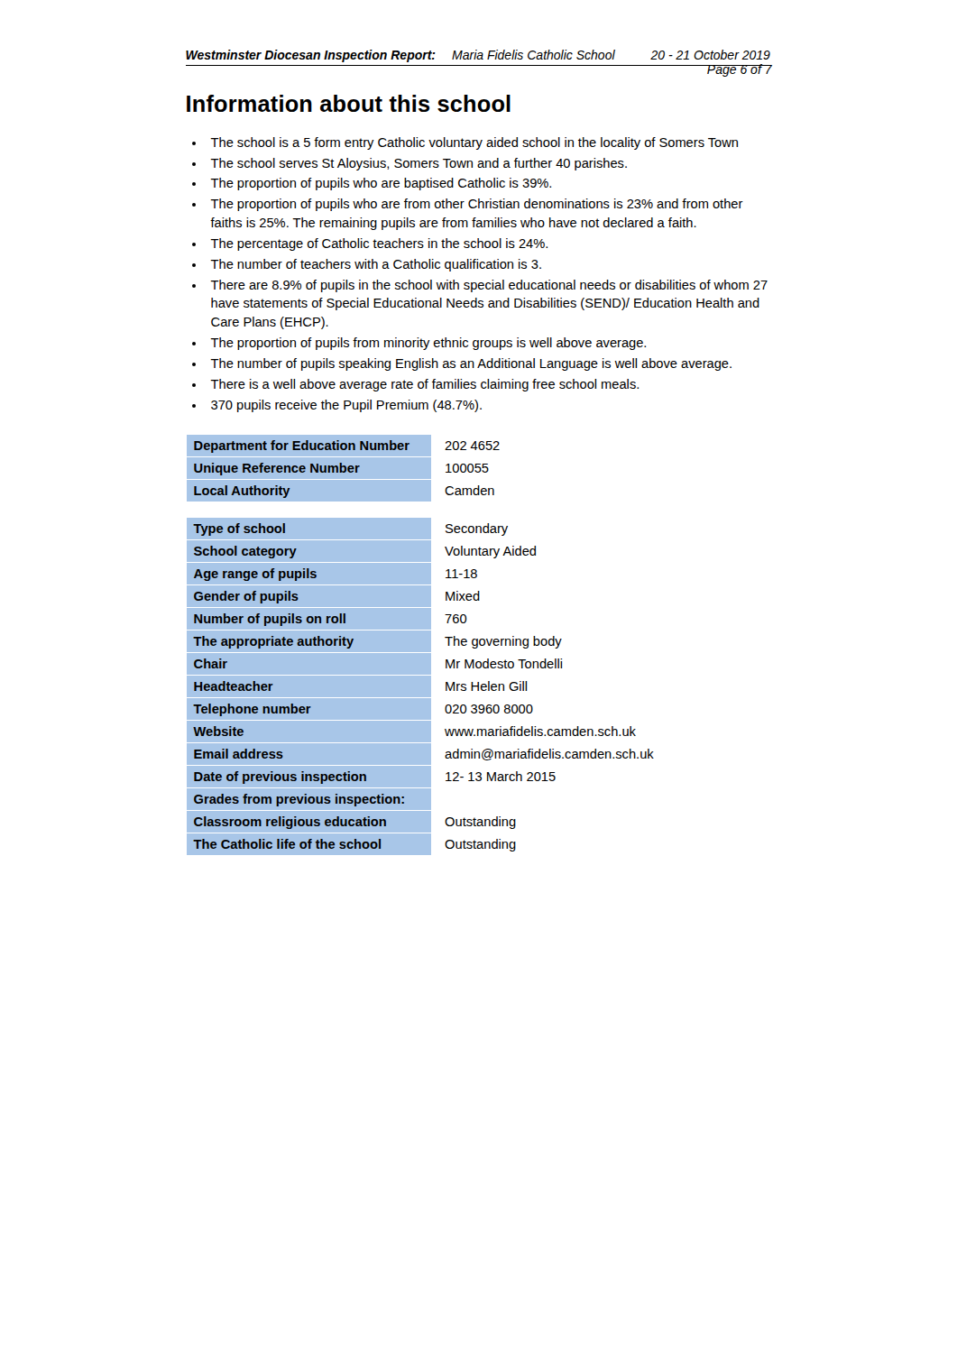Westminster Diocesan Inspection Report: Maria Fidelis Catholic School 20 - 21 October 2019 Page 6 of 7
Information about this school
The school is a 5 form entry Catholic voluntary aided school in the locality of Somers Town
The school serves St Aloysius, Somers Town and a further 40 parishes.
The proportion of pupils who are baptised Catholic is 39%.
The proportion of pupils who are from other Christian denominations is 23% and from other faiths is 25%. The remaining pupils are from families who have not declared a faith.
The percentage of Catholic teachers in the school is 24%.
The number of teachers with a Catholic qualification is 3.
There are 8.9% of pupils in the school with special educational needs or disabilities of whom 27 have statements of Special Educational Needs and Disabilities (SEND)/ Education Health and Care Plans (EHCP).
The proportion of pupils from minority ethnic groups is well above average.
The number of pupils speaking English as an Additional Language is well above average.
There is a well above average rate of families claiming free school meals.
370 pupils receive the Pupil Premium (48.7%).
| Department for Education Number | 202 4652 |
| Unique Reference Number | 100055 |
| Local Authority | Camden |
| Type of school | Secondary |
| School category | Voluntary Aided |
| Age range of pupils | 11-18 |
| Gender of pupils | Mixed |
| Number of pupils on roll | 760 |
| The appropriate authority | The governing body |
| Chair | Mr Modesto Tondelli |
| Headteacher | Mrs Helen Gill |
| Telephone number | 020 3960 8000 |
| Website | www.mariafidelis.camden.sch.uk |
| Email address | admin@mariafidelis.camden.sch.uk |
| Date of previous inspection | 12- 13 March 2015 |
| Grades from previous inspection: | |
| Classroom religious education | Outstanding |
| The Catholic life of the school | Outstanding |